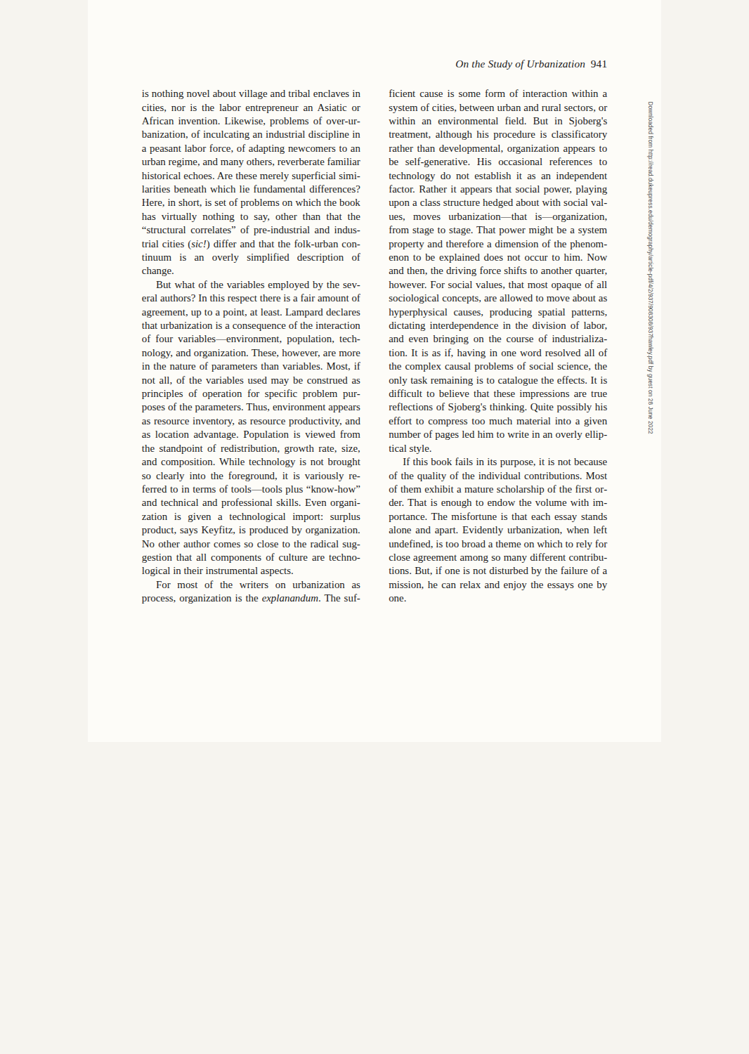On the Study of Urbanization 941
is nothing novel about village and tribal enclaves in cities, nor is the labor entrepreneur an Asiatic or African invention. Likewise, problems of over-urbanization, of inculcating an industrial discipline in a peasant labor force, of adapting newcomers to an urban regime, and many others, reverberate familiar historical echoes. Are these merely superficial similarities beneath which lie fundamental differences? Here, in short, is set of problems on which the book has virtually nothing to say, other than that the “structural correlates” of pre-industrial and industrial cities (sic!) differ and that the folk-urban continuum is an overly simplified description of change.
But what of the variables employed by the several authors? In this respect there is a fair amount of agreement, up to a point, at least. Lampard declares that urbanization is a consequence of the interaction of four variables—environment, population, technology, and organization. These, however, are more in the nature of parameters than variables. Most, if not all, of the variables used may be construed as principles of operation for specific problem purposes of the parameters. Thus, environment appears as resource inventory, as resource productivity, and as location advantage. Population is viewed from the standpoint of redistribution, growth rate, size, and composition. While technology is not brought so clearly into the foreground, it is variously referred to in terms of tools—tools plus “know-how” and technical and professional skills. Even organization is given a technological import: surplus product, says Keyfitz, is produced by organization. No other author comes so close to the radical suggestion that all components of culture are technological in their instrumental aspects.
For most of the writers on urbanization as process, organization is the explanandum. The sufficient cause is some form of interaction within a system of cities, between urban and rural sectors, or within an environmental field. But in Sjoberg's treatment, although his procedure is classificatory rather than developmental, organization appears to be self-generative. His occasional references to technology do not establish it as an independent factor. Rather it appears that social power, playing upon a class structure hedged about with social values, moves urbanization—that is—organization, from stage to stage. That power might be a system property and therefore a dimension of the phenomenon to be explained does not occur to him. Now and then, the driving force shifts to another quarter, however. For social values, that most opaque of all sociological concepts, are allowed to move about as hyperphysical causes, producing spatial patterns, dictating interdependence in the division of labor, and even bringing on the course of industrialization. It is as if, having in one word resolved all of the complex causal problems of social science, the only task remaining is to catalogue the effects. It is difficult to believe that these impressions are true reflections of Sjoberg's thinking. Quite possibly his effort to compress too much material into a given number of pages led him to write in an overly elliptical style.
If this book fails in its purpose, it is not because of the quality of the individual contributions. Most of them exhibit a mature scholarship of the first order. That is enough to endow the volume with importance. The misfortune is that each essay stands alone and apart. Evidently urbanization, when left undefined, is too broad a theme on which to rely for close agreement among so many different contributions. But, if one is not disturbed by the failure of a mission, he can relax and enjoy the essays one by one.
Downloaded from http://read.dukeupress.edu/demography/article-pdf/4/2/937/908308/937hawley.pdf by guest on 28 June 2022